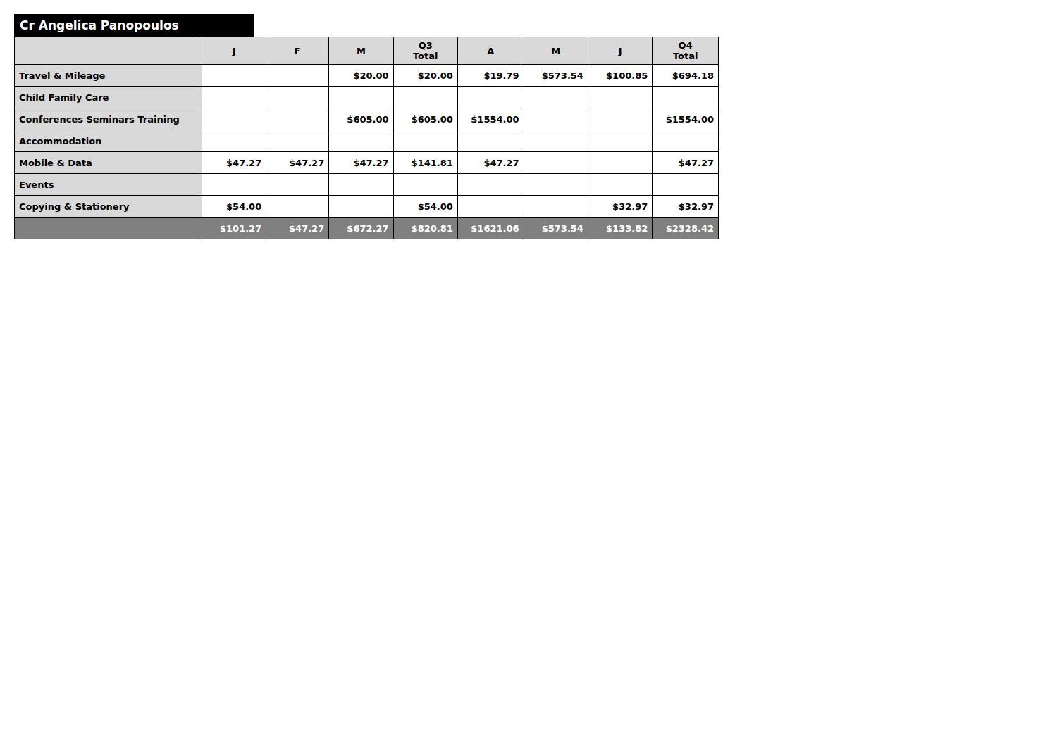Cr Angelica Panopoulos
| | J | F | M | Q3 Total | A | M | J | Q4 Total |
| --- | --- | --- | --- | --- | --- | --- | --- | --- |
| Travel & Mileage | | | $20.00 | $20.00 | $19.79 | $573.54 | $100.85 | $694.18 |
| Child Family Care | | | | | | | | |
| Conferences Seminars Training | | | $605.00 | $605.00 | $1554.00 | | | $1554.00 |
| Accommodation | | | | | | | | |
| Mobile & Data | $47.27 | $47.27 | $47.27 | $141.81 | $47.27 | | | $47.27 |
| Events | | | | | | | | |
| Copying & Stationery | $54.00 | | | $54.00 | | | $32.97 | $32.97 |
| | $101.27 | $47.27 | $672.27 | $820.81 | $1621.06 | $573.54 | $133.82 | $2328.42 |